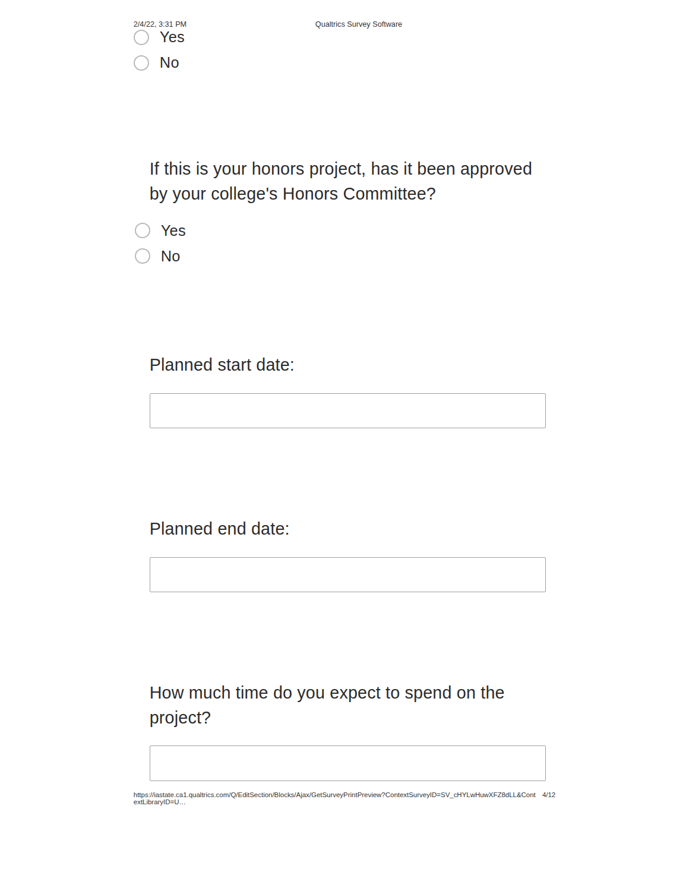2/4/22, 3:31 PM
Qualtrics Survey Software
Yes
No
If this is your honors project, has it been approved by your college's Honors Committee?
Yes
No
Planned start date:
Planned end date:
How much time do you expect to spend on the project?
https://iastate.ca1.qualtrics.com/Q/EditSection/Blocks/Ajax/GetSurveyPrintPreview?ContextSurveyID=SV_cHYLwHuwXFZ8dLL&ContextLibraryID=U…
4/12